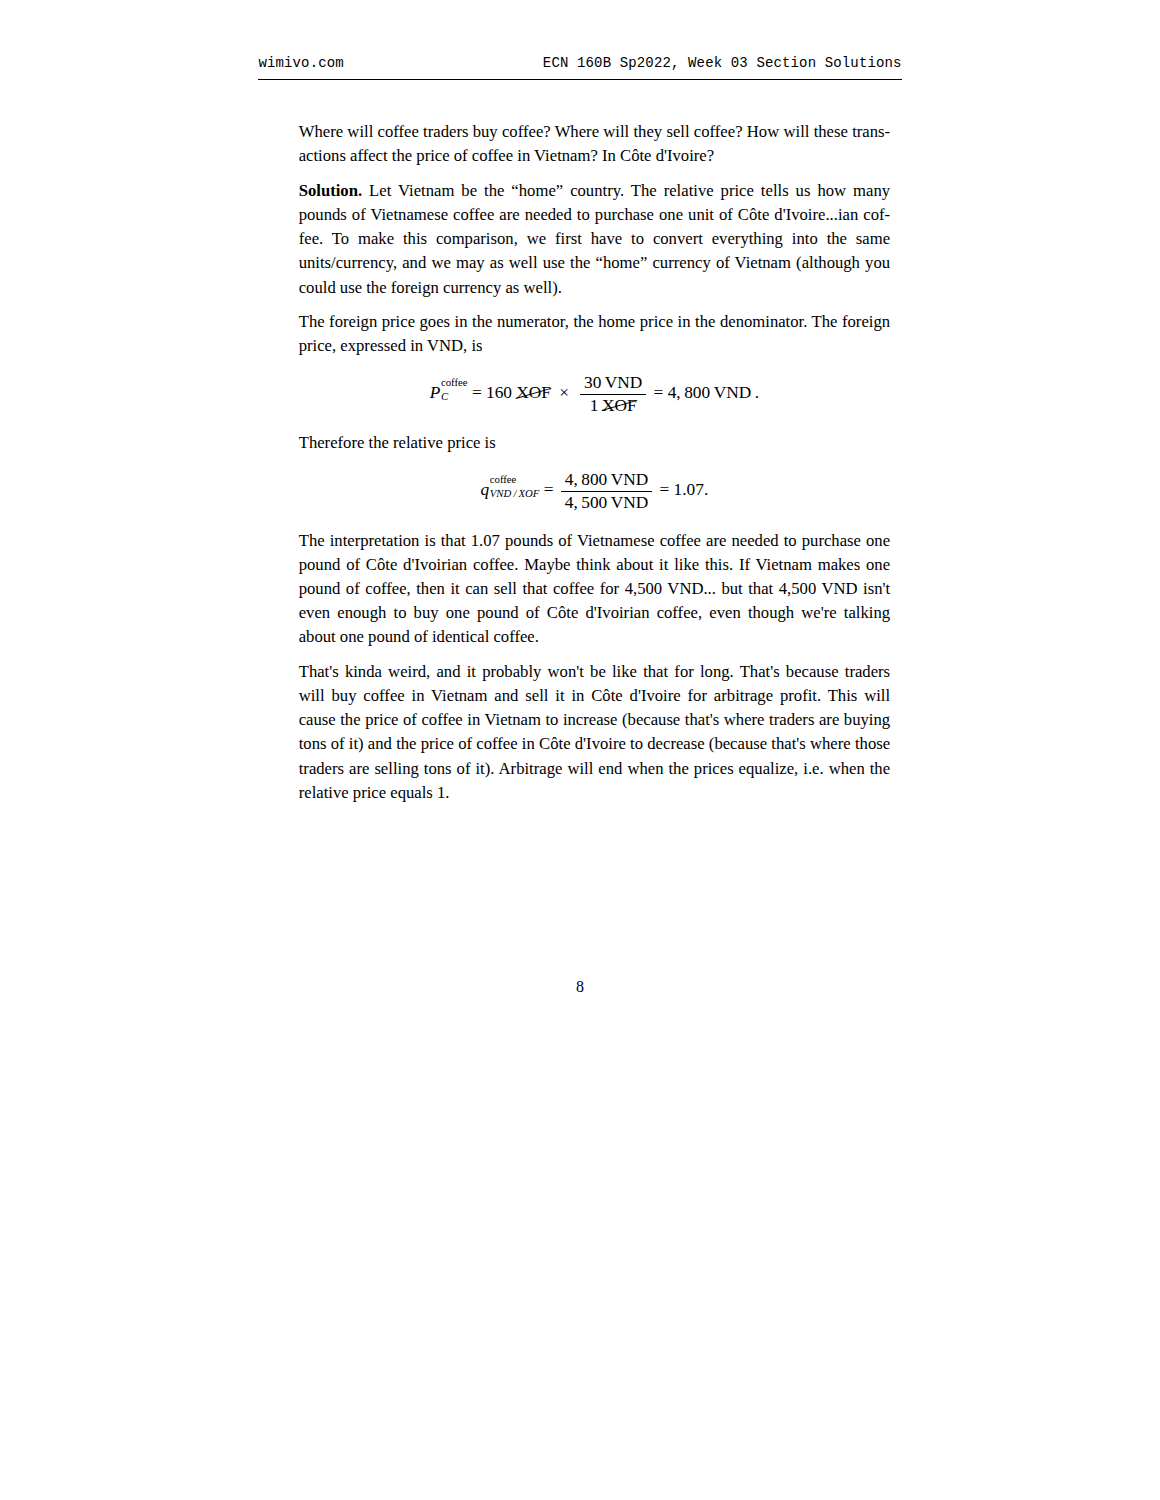wimivo.com ECN 160B Sp2022, Week 03 Section Solutions
Where will coffee traders buy coffee? Where will they sell coffee? How will these transactions affect the price of coffee in Vietnam? In Côte d'Ivoire?
Solution. Let Vietnam be the “home” country. The relative price tells us how many pounds of Vietnamese coffee are needed to purchase one unit of Côte d'Ivoire...ian coffee. To make this comparison, we first have to convert everything into the same units/currency, and we may as well use the “home” currency of Vietnam (although you could use the foreign currency as well).
The foreign price goes in the numerator, the home price in the denominator. The foreign price, expressed in VND, is
Pcoffee C = 160 XOF × 30 VND 1 XOF = 4, 800 VND .
Therefore the relative price is
qcoffee VND / XOF = 4, 800 VND 4, 500 VND = 1.07.
The interpretation is that 1.07 pounds of Vietnamese coffee are needed to purchase one pound of Côte d'Ivoirian coffee. Maybe think about it like this. If Vietnam makes one pound of coffee, then it can sell that coffee for 4,500 VND... but that 4,500 VND isn't even enough to buy one pound of Côte d'Ivoirian coffee, even though we're talking about one pound of identical coffee.
That's kinda weird, and it probably won't be like that for long. That's because traders will buy coffee in Vietnam and sell it in Côte d'Ivoire for arbitrage profit. This will cause the price of coffee in Vietnam to increase (because that's where traders are buying tons of it) and the price of coffee in Côte d'Ivoire to decrease (because that's where those traders are selling tons of it). Arbitrage will end when the prices equalize, i.e. when the relative price equals 1.
8